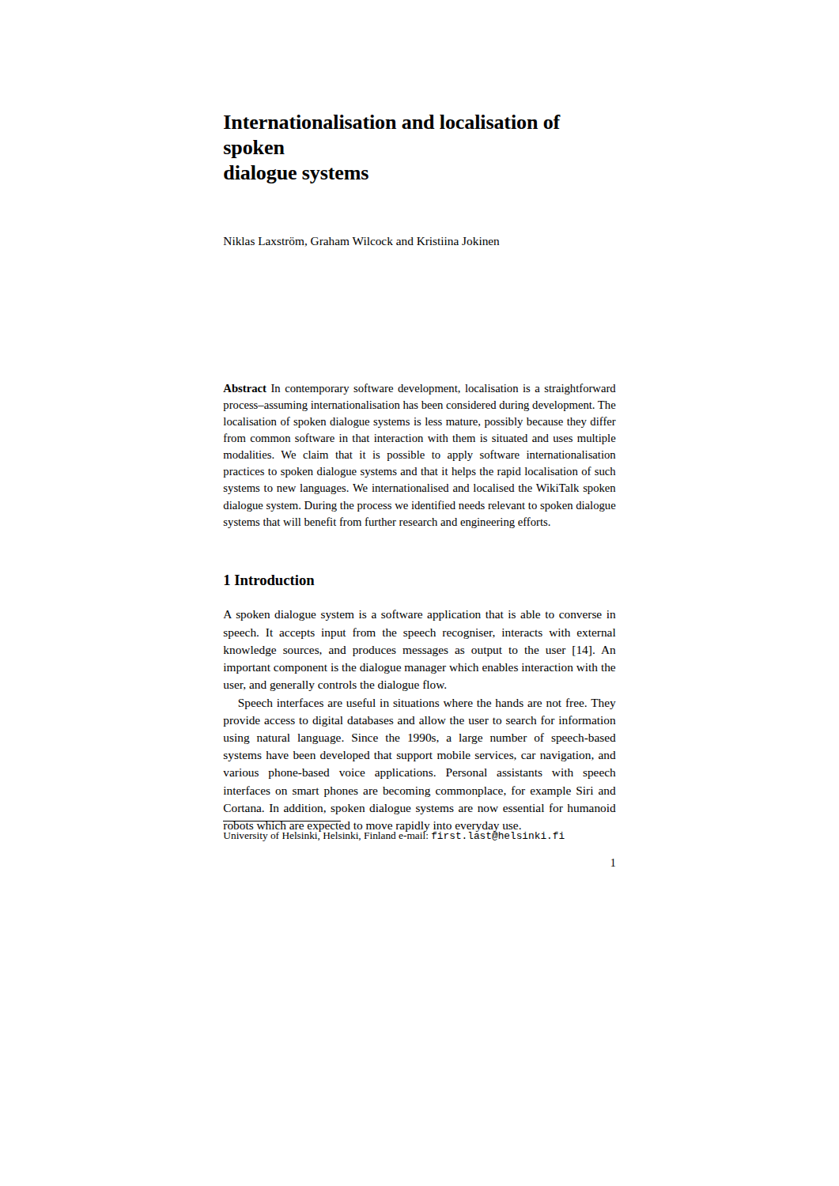Internationalisation and localisation of spoken
dialogue systems
Niklas Laxström, Graham Wilcock and Kristiina Jokinen
Abstract In contemporary software development, localisation is a straightforward process–assuming internationalisation has been considered during development. The localisation of spoken dialogue systems is less mature, possibly because they differ from common software in that interaction with them is situated and uses multiple modalities. We claim that it is possible to apply software internationalisation practices to spoken dialogue systems and that it helps the rapid localisation of such systems to new languages. We internationalised and localised the WikiTalk spoken dialogue system. During the process we identified needs relevant to spoken dialogue systems that will benefit from further research and engineering efforts.
1 Introduction
A spoken dialogue system is a software application that is able to converse in speech. It accepts input from the speech recogniser, interacts with external knowledge sources, and produces messages as output to the user [14]. An important component is the dialogue manager which enables interaction with the user, and generally controls the dialogue flow.
Speech interfaces are useful in situations where the hands are not free. They provide access to digital databases and allow the user to search for information using natural language. Since the 1990s, a large number of speech-based systems have been developed that support mobile services, car navigation, and various phone-based voice applications. Personal assistants with speech interfaces on smart phones are becoming commonplace, for example Siri and Cortana. In addition, spoken dialogue systems are now essential for humanoid robots which are expected to move rapidly into everyday use.
University of Helsinki, Helsinki, Finland e-mail: first.last@helsinki.fi
1